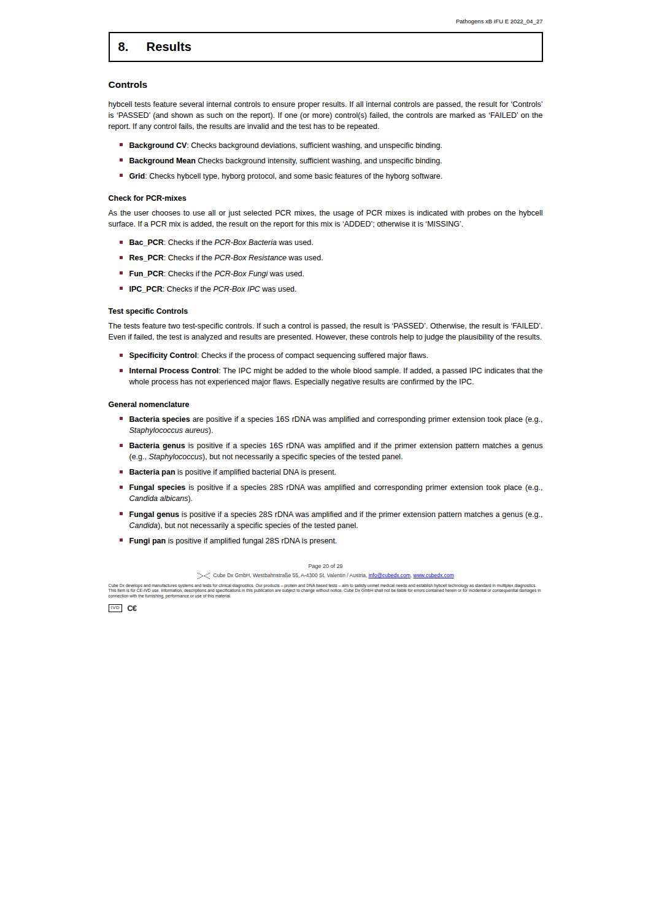Pathogens xB IFU E 2022_04_27
8. Results
Controls
hybcell tests feature several internal controls to ensure proper results. If all internal controls are passed, the result for ‘Controls’ is ‘PASSED’ (and shown as such on the report). If one (or more) control(s) failed, the controls are marked as ‘FAILED’ on the report. If any control fails, the results are invalid and the test has to be repeated.
Background CV: Checks background deviations, sufficient washing, and unspecific binding.
Background Mean Checks background intensity, sufficient washing, and unspecific binding.
Grid: Checks hybcell type, hyborg protocol, and some basic features of the hyborg software.
Check for PCR-mixes
As the user chooses to use all or just selected PCR mixes, the usage of PCR mixes is indicated with probes on the hybcell surface. If a PCR mix is added, the result on the report for this mix is ‘ADDED’; otherwise it is ‘MISSING’.
Bac_PCR: Checks if the PCR-Box Bacteria was used.
Res_PCR: Checks if the PCR-Box Resistance was used.
Fun_PCR: Checks if the PCR-Box Fungi was used.
IPC_PCR: Checks if the PCR-Box IPC was used.
Test specific Controls
The tests feature two test-specific controls. If such a control is passed, the result is ‘PASSED’. Otherwise, the result is ‘FAILED’. Even if failed, the test is analyzed and results are presented. However, these controls help to judge the plausibility of the results.
Specificity Control: Checks if the process of compact sequencing suffered major flaws.
Internal Process Control: The IPC might be added to the whole blood sample. If added, a passed IPC indicates that the whole process has not experienced major flaws. Especially negative results are confirmed by the IPC.
General nomenclature
Bacteria species are positive if a species 16S rDNA was amplified and corresponding primer extension took place (e.g., Staphylococcus aureus).
Bacteria genus is positive if a species 16S rDNA was amplified and if the primer extension pattern matches a genus (e.g., Staphylococcus), but not necessarily a specific species of the tested panel.
Bacteria pan is positive if amplified bacterial DNA is present.
Fungal species is positive if a species 28S rDNA was amplified and corresponding primer extension took place (e.g., Candida albicans).
Fungal genus is positive if a species 28S rDNA was amplified and if the primer extension pattern matches a genus (e.g., Candida), but not necessarily a specific species of the tested panel.
Fungi pan is positive if amplified fungal 28S rDNA is present.
Page 20 of 29
Cube Dx GmbH, Westbahnstraße 55, A-4300 St. Valentin / Austria, info@cubedx.com, www.cubedx.com
Cube Dx develops and manufactures systems and tests for clinical diagnostics. Our products – protein and DNA based tests – aim to satisfy unmet medical needs and establish hybcell technology as standard in multiplex diagnostics.
This item is for CE-IVD use. Information, descriptions and specifications in this publication are subject to change without notice. Cube Dx GmbH shall not be liable for errors contained herein or for incidental or consequential damages in connection with the furnishing, performance or use of this material.
IVD C€